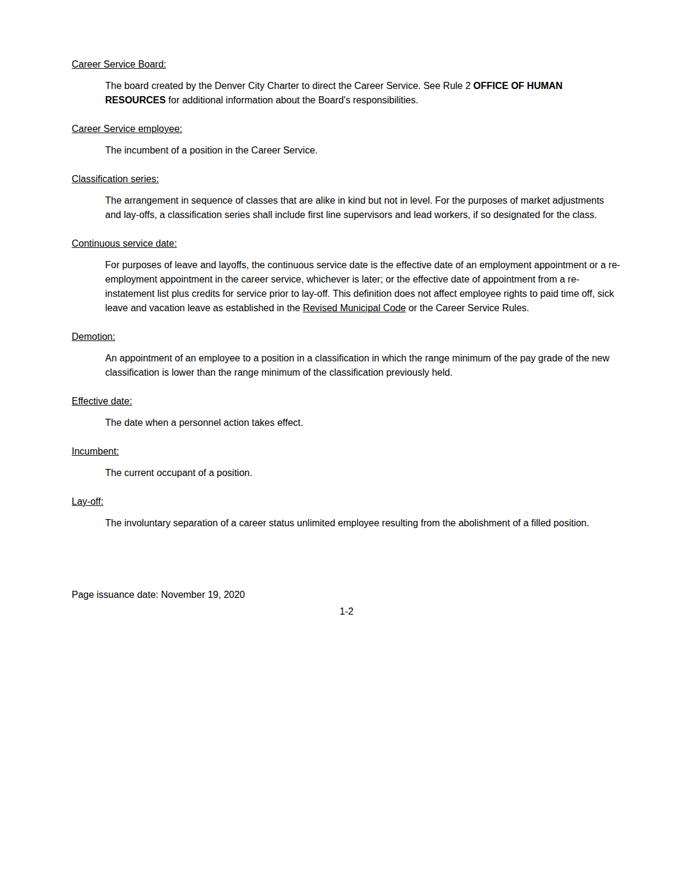Career Service Board:
The board created by the Denver City Charter to direct the Career Service. See Rule 2 OFFICE OF HUMAN RESOURCES for additional information about the Board's responsibilities.
Career Service employee:
The incumbent of a position in the Career Service.
Classification series:
The arrangement in sequence of classes that are alike in kind but not in level. For the purposes of market adjustments and lay-offs, a classification series shall include first line supervisors and lead workers, if so designated for the class.
Continuous service date:
For purposes of leave and layoffs, the continuous service date is the effective date of an employment appointment or a re-employment appointment in the career service, whichever is later; or the effective date of appointment from a re-instatement list plus credits for service prior to lay-off. This definition does not affect employee rights to paid time off, sick leave and vacation leave as established in the Revised Municipal Code or the Career Service Rules.
Demotion:
An appointment of an employee to a position in a classification in which the range minimum of the pay grade of the new classification is lower than the range minimum of the classification previously held.
Effective date:
The date when a personnel action takes effect.
Incumbent:
The current occupant of a position.
Lay-off:
The involuntary separation of a career status unlimited employee resulting from the abolishment of a filled position.
Page issuance date: November 19, 2020
1-2